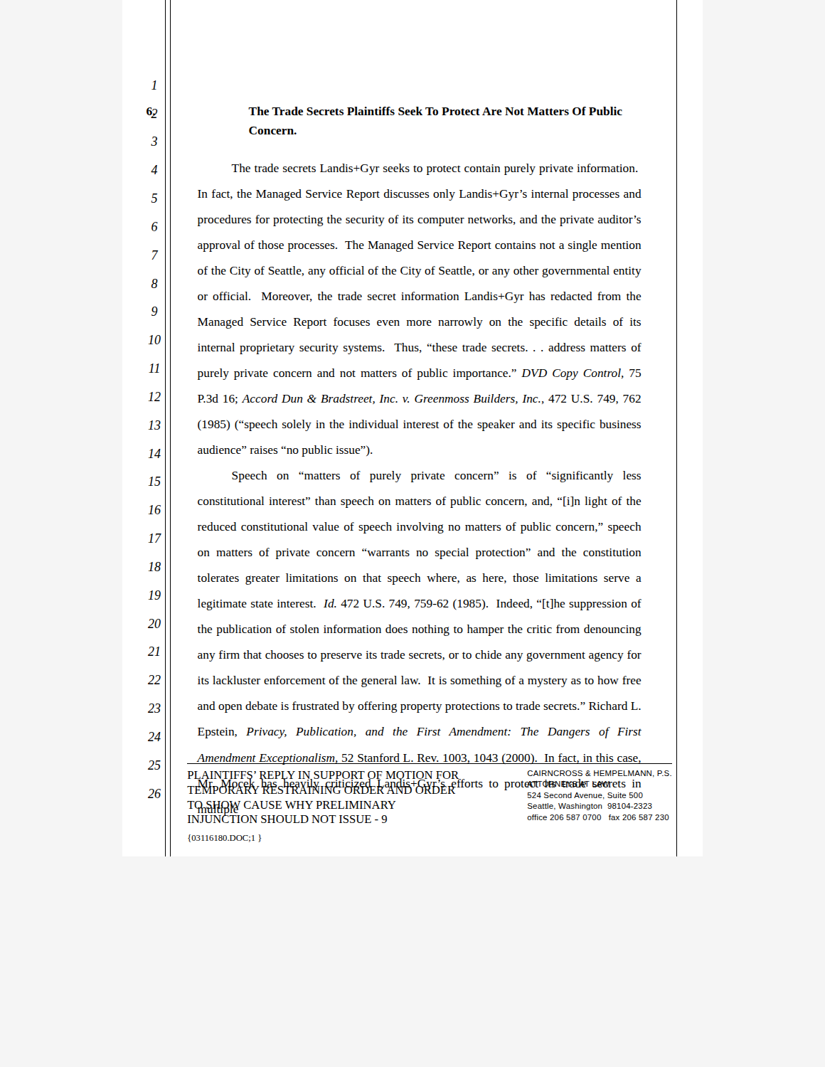1
2
3
4
5
6
7
8
9
10
11
12
13
14
15
16
17
18
19
20
21
22
23
24
25
26
6. The Trade Secrets Plaintiffs Seek To Protect Are Not Matters Of Public Concern.
The trade secrets Landis+Gyr seeks to protect contain purely private information. In fact, the Managed Service Report discusses only Landis+Gyr’s internal processes and procedures for protecting the security of its computer networks, and the private auditor’s approval of those processes. The Managed Service Report contains not a single mention of the City of Seattle, any official of the City of Seattle, or any other governmental entity or official. Moreover, the trade secret information Landis+Gyr has redacted from the Managed Service Report focuses even more narrowly on the specific details of its internal proprietary security systems. Thus, “these trade secrets. . . address matters of purely private concern and not matters of public importance.” DVD Copy Control, 75 P.3d 16; Accord Dun & Bradstreet, Inc. v. Greenmoss Builders, Inc., 472 U.S. 749, 762 (1985) (“speech solely in the individual interest of the speaker and its specific business audience” raises “no public issue”).
Speech on “matters of purely private concern” is of “significantly less constitutional interest” than speech on matters of public concern, and, “[i]n light of the reduced constitutional value of speech involving no matters of public concern,” speech on matters of private concern “warrants no special protection” and the constitution tolerates greater limitations on that speech where, as here, those limitations serve a legitimate state interest. Id. 472 U.S. 749, 759-62 (1985). Indeed, “[t]he suppression of the publication of stolen information does nothing to hamper the critic from denouncing any firm that chooses to preserve its trade secrets, or to chide any government agency for its lackluster enforcement of the general law. It is something of a mystery as to how free and open debate is frustrated by offering property protections to trade secrets.” Richard L. Epstein, Privacy, Publication, and the First Amendment: The Dangers of First Amendment Exceptionalism, 52 Stanford L. Rev. 1003, 1043 (2000). In fact, in this case, Mr. Mocek has heavily criticized Landis+Gyr’s efforts to protect its trade secrets in multiple
Plaintiffs’ Reply in Support of Motion for Temporary Restraining Order and Order to Show Cause Why Preliminary Injunction Should Not Issue - 9
Cairncross & Hempelmann, P.S.
Attorneys at Law
524 Second Avenue, Suite 500
Seattle, Washington 98104-2323
office 206 587 0700 fax 206 587 230
{03116180.DOC;1 }